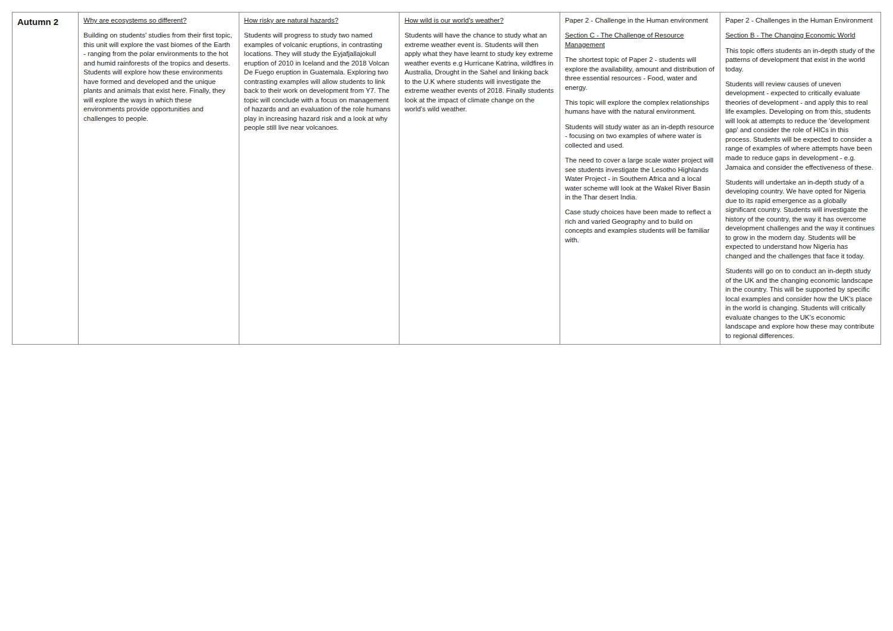| Autumn 2 | Why are ecosystems so different? Building on students' studies from their first topic, this unit will explore the vast biomes of the Earth - ranging from the polar environments to the hot and humid rainforests of the tropics and deserts. Students will explore how these environments have formed and developed and the unique plants and animals that exist here. Finally, they will explore the ways in which these environments provide opportunities and challenges to people. | How risky are natural hazards? Students will progress to study two named examples of volcanic eruptions, in contrasting locations. They will study the Eyjafjallajokull eruption of 2010 in Iceland and the 2018 Volcan De Fuego eruption in Guatemala. Exploring two contrasting examples will allow students to link back to their work on development from Y7. The topic will conclude with a focus on management of hazards and an evaluation of the role humans play in increasing hazard risk and a look at why people still live near volcanoes. | How wild is our world's weather? Students will have the chance to study what an extreme weather event is. Students will then apply what they have learnt to study key extreme weather events e.g Hurricane Katrina, wildfires in Australia, Drought in the Sahel and linking back to the U.K where students will investigate the extreme weather events of 2018. Finally students look at the impact of climate change on the world's wild weather. | Paper 2 - Challenge in the Human environment Section C - The Challenge of Resource Management The shortest topic of Paper 2 - students will explore the availability, amount and distribution of three essential resources - Food, water and energy. This topic will explore the complex relationships humans have with the natural environment. Students will study water as an in-depth resource - focusing on two examples of where water is collected and used. The need to cover a large scale water project will see students investigate the Lesotho Highlands Water Project - in Southern Africa and a local water scheme will look at the Wakel River Basin in the Thar desert India. Case study choices have been made to reflect a rich and varied Geography and to build on concepts and examples students will be familiar with. | Paper 2 - Challenges in the Human Environment Section B - The Changing Economic World This topic offers students an in-depth study of the patterns of development that exist in the world today. Students will review causes of uneven development - expected to critically evaluate theories of development - and apply this to real life examples. Developing on from this, students will look at attempts to reduce the 'development gap' and consider the role of HICs in this process. Students will be expected to consider a range of examples of where attempts have been made to reduce gaps in development - e.g. Jamaica and consider the effectiveness of these. Students will undertake an in-depth study of a developing country. We have opted for Nigeria due to its rapid emergence as a globally significant country. Students will investigate the history of the country, the way it has overcome development challenges and the way it continues to grow in the modern day. Students will be expected to understand how Nigeria has changed and the challenges that face it today. Students will go on to conduct an in-depth study of the UK and the changing economic landscape in the country. This will be supported by specific local examples and consider how the UK's place in the world is changing. Students will critically evaluate changes to the UK's economic landscape and explore how these may contribute to regional differences. |